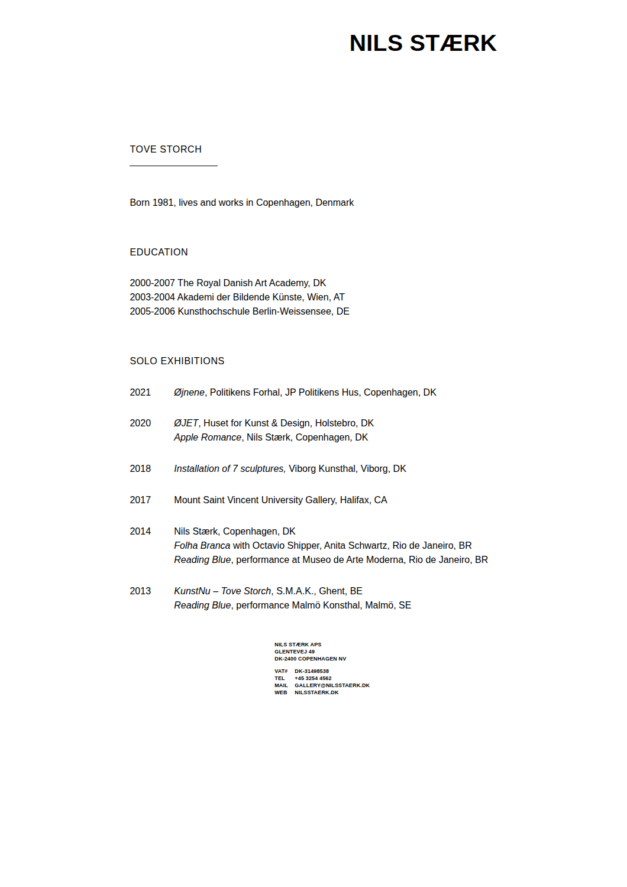NILS STÆRK
Tove Storch
Born 1981, lives and works in Copenhagen, Denmark
Education
2000-2007 The Royal Danish Art Academy, DK
2003-2004 Akademi der Bildende Künste, Wien, AT
2005-2006 Kunsthochschule Berlin-Weissensee, DE
Solo Exhibitions
2021
Øjnene, Politikens Forhal, JP Politikens Hus, Copenhagen, DK
2020
ØJET, Huset for Kunst & Design, Holstebro, DK
Apple Romance, Nils Stærk, Copenhagen, DK
2018
Installation of 7 sculptures, Viborg Kunsthal, Viborg, DK
2017
Mount Saint Vincent University Gallery, Halifax, CA
2014
Nils Stærk, Copenhagen, DK
Folha Branca with Octavio Shipper, Anita Schwartz, Rio de Janeiro, BR
Reading Blue, performance at Museo de Arte Moderna, Rio de Janeiro, BR
2013
KunstNu – Tove Storch, S.M.A.K., Ghent, BE
Reading Blue, performance Malmö Konsthal, Malmö, SE
NILS STÆRK APS
GLENTEVEJ 49
DK-2400 COPENHAGEN NV
| VAT# | DK-31498538 |
| TEL | +45 3254 4562 |
| MAIL | GALLERY@NILSSTAERK.DK |
| WEB | NILSSTAERK.DK |